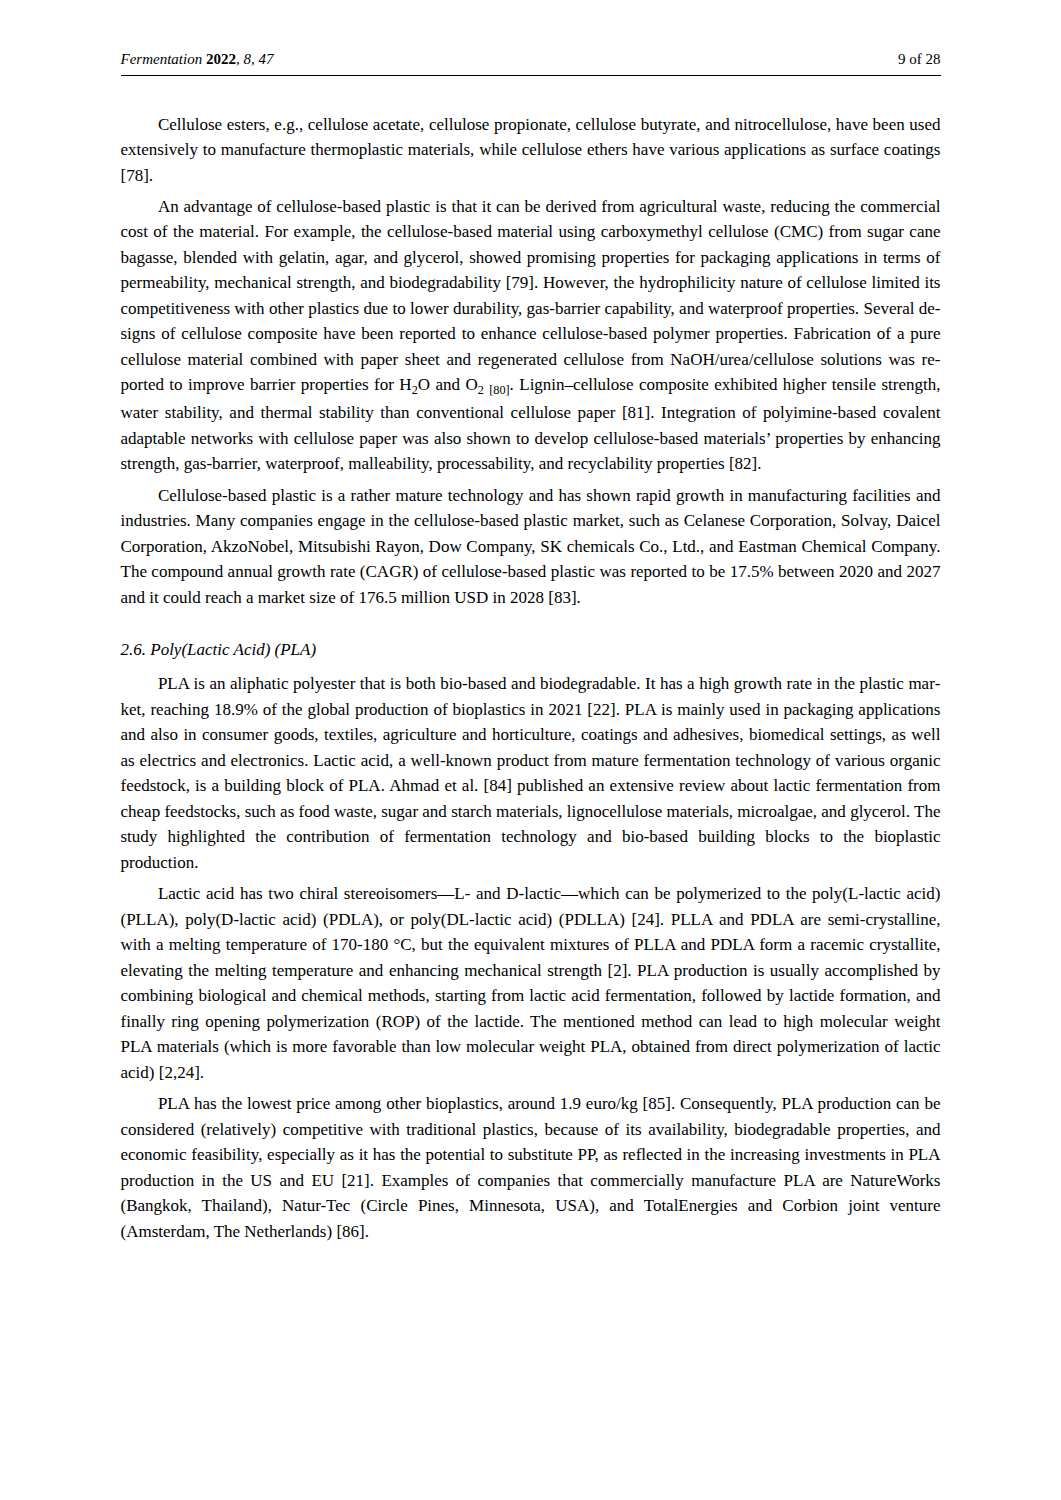Fermentation 2022, 8, 47
9 of 28
Cellulose esters, e.g., cellulose acetate, cellulose propionate, cellulose butyrate, and nitrocellulose, have been used extensively to manufacture thermoplastic materials, while cellulose ethers have various applications as surface coatings [78].
An advantage of cellulose-based plastic is that it can be derived from agricultural waste, reducing the commercial cost of the material. For example, the cellulose-based material using carboxymethyl cellulose (CMC) from sugar cane bagasse, blended with gelatin, agar, and glycerol, showed promising properties for packaging applications in terms of permeability, mechanical strength, and biodegradability [79]. However, the hydrophilicity nature of cellulose limited its competitiveness with other plastics due to lower durability, gas-barrier capability, and waterproof properties. Several designs of cellulose composite have been reported to enhance cellulose-based polymer properties. Fabrication of a pure cellulose material combined with paper sheet and regenerated cellulose from NaOH/urea/cellulose solutions was reported to improve barrier properties for H2O and O2 [80]. Lignin–cellulose composite exhibited higher tensile strength, water stability, and thermal stability than conventional cellulose paper [81]. Integration of polyimine-based covalent adaptable networks with cellulose paper was also shown to develop cellulose-based materials’ properties by enhancing strength, gas-barrier, waterproof, malleability, processability, and recyclability properties [82].
Cellulose-based plastic is a rather mature technology and has shown rapid growth in manufacturing facilities and industries. Many companies engage in the cellulose-based plastic market, such as Celanese Corporation, Solvay, Daicel Corporation, AkzoNobel, Mitsubishi Rayon, Dow Company, SK chemicals Co., Ltd., and Eastman Chemical Company. The compound annual growth rate (CAGR) of cellulose-based plastic was reported to be 17.5% between 2020 and 2027 and it could reach a market size of 176.5 million USD in 2028 [83].
2.6. Poly(Lactic Acid) (PLA)
PLA is an aliphatic polyester that is both bio-based and biodegradable. It has a high growth rate in the plastic market, reaching 18.9% of the global production of bioplastics in 2021 [22]. PLA is mainly used in packaging applications and also in consumer goods, textiles, agriculture and horticulture, coatings and adhesives, biomedical settings, as well as electrics and electronics. Lactic acid, a well-known product from mature fermentation technology of various organic feedstock, is a building block of PLA. Ahmad et al. [84] published an extensive review about lactic fermentation from cheap feedstocks, such as food waste, sugar and starch materials, lignocellulose materials, microalgae, and glycerol. The study highlighted the contribution of fermentation technology and bio-based building blocks to the bioplastic production.
Lactic acid has two chiral stereoisomers—L- and D-lactic—which can be polymerized to the poly(L-lactic acid) (PLLA), poly(D-lactic acid) (PDLA), or poly(DL-lactic acid) (PDLLA) [24]. PLLA and PDLA are semi-crystalline, with a melting temperature of 170-180 °C, but the equivalent mixtures of PLLA and PDLA form a racemic crystallite, elevating the melting temperature and enhancing mechanical strength [2]. PLA production is usually accomplished by combining biological and chemical methods, starting from lactic acid fermentation, followed by lactide formation, and finally ring opening polymerization (ROP) of the lactide. The mentioned method can lead to high molecular weight PLA materials (which is more favorable than low molecular weight PLA, obtained from direct polymerization of lactic acid) [2,24].
PLA has the lowest price among other bioplastics, around 1.9 euro/kg [85]. Consequently, PLA production can be considered (relatively) competitive with traditional plastics, because of its availability, biodegradable properties, and economic feasibility, especially as it has the potential to substitute PP, as reflected in the increasing investments in PLA production in the US and EU [21]. Examples of companies that commercially manufacture PLA are NatureWorks (Bangkok, Thailand), Natur-Tec (Circle Pines, Minnesota, USA), and TotalEnergies and Corbion joint venture (Amsterdam, The Netherlands) [86].